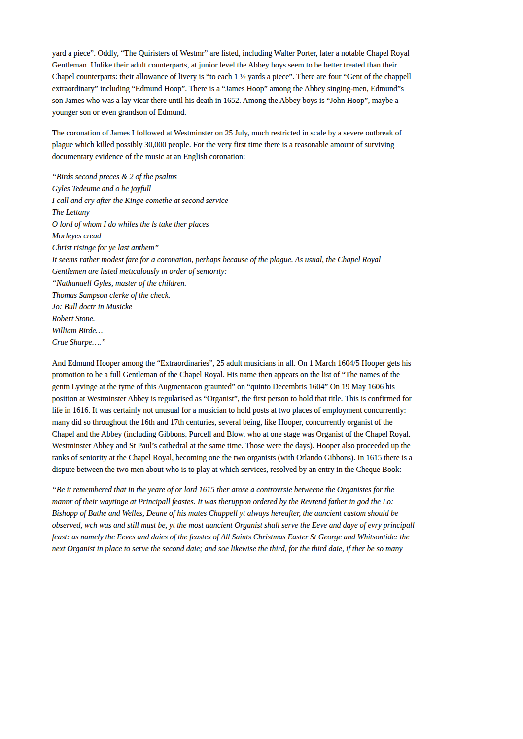yard a piece”. Oddly, “The Quiristers of Westmr” are listed, including Walter Porter, later a notable Chapel Royal Gentleman. Unlike their adult counterparts, at junior level the Abbey boys seem to be better treated than their Chapel counterparts: their allowance of livery is “to each 1 ½ yards a piece”. There are four “Gent of the chappell extraordinary” including “Edmund Hoop”. There is a “James Hoop” among the Abbey singing-men, Edmund”s son James who was a lay vicar there until his death in 1652. Among the Abbey boys is “John Hoop”, maybe a younger son or even grandson of Edmund.
The coronation of James I followed at Westminster on 25 July, much restricted in scale by a severe outbreak of plague which killed possibly 30,000 people. For the very first time there is a reasonable amount of surviving documentary evidence of the music at an English coronation:
“Birds second preces & 2 of the psalms
Gyles Tedeume and o be joyfull
I call and cry after the Kinge comethe at second service
The Lettany
O lord of whom I do whiles the ls take ther places
Morleyes cread
Christ risinge for ye last anthem”
It seems rather modest fare for a coronation, perhaps because of the plague. As usual, the Chapel Royal Gentlemen are listed meticulously in order of seniority:
“Nathanaell Gyles, master of the children.
Thomas Sampson clerke of the check.
Jo: Bull doctr in Musicke
Robert Stone.
William Birde…
Crue Sharpe….”
And Edmund Hooper among the “Extraordinaries”, 25 adult musicians in all. On 1 March 1604/5 Hooper gets his promotion to be a full Gentleman of the Chapel Royal. His name then appears on the list of “The names of the gentn Lyvinge at the tyme of this Augmentacon graunted” on “quinto Decembris 1604” On 19 May 1606 his position at Westminster Abbey is regularised as “Organist”, the first person to hold that title. This is confirmed for life in 1616. It was certainly not unusual for a musician to hold posts at two places of employment concurrently: many did so throughout the 16th and 17th centuries, several being, like Hooper, concurrently organist of the Chapel and the Abbey (including Gibbons, Purcell and Blow, who at one stage was Organist of the Chapel Royal, Westminster Abbey and St Paul’s cathedral at the same time. Those were the days). Hooper also proceeded up the ranks of seniority at the Chapel Royal, becoming one the two organists (with Orlando Gibbons). In 1615 there is a dispute between the two men about who is to play at which services, resolved by an entry in the Cheque Book:
“Be it remembered that in the yeare of or lord 1615 ther arose a controvrsie betweene the Organistes for the mannr of their waytinge at Principall feastes. It was theruppon ordered by the Revrend father in god the Lo: Bishopp of Bathe and Welles, Deane of his mates Chappell yt always hereafter, the auncient custom should be observed, wch was and still must be, yt the most auncient Organist shall serve the Eeve and daye of evry principall feast: as namely the Eeves and daies of the feastes of All Saints Christmas Easter St George and Whitsontide: the next Organist in place to serve the second daie; and soe likewise the third, for the third daie, if ther be so many